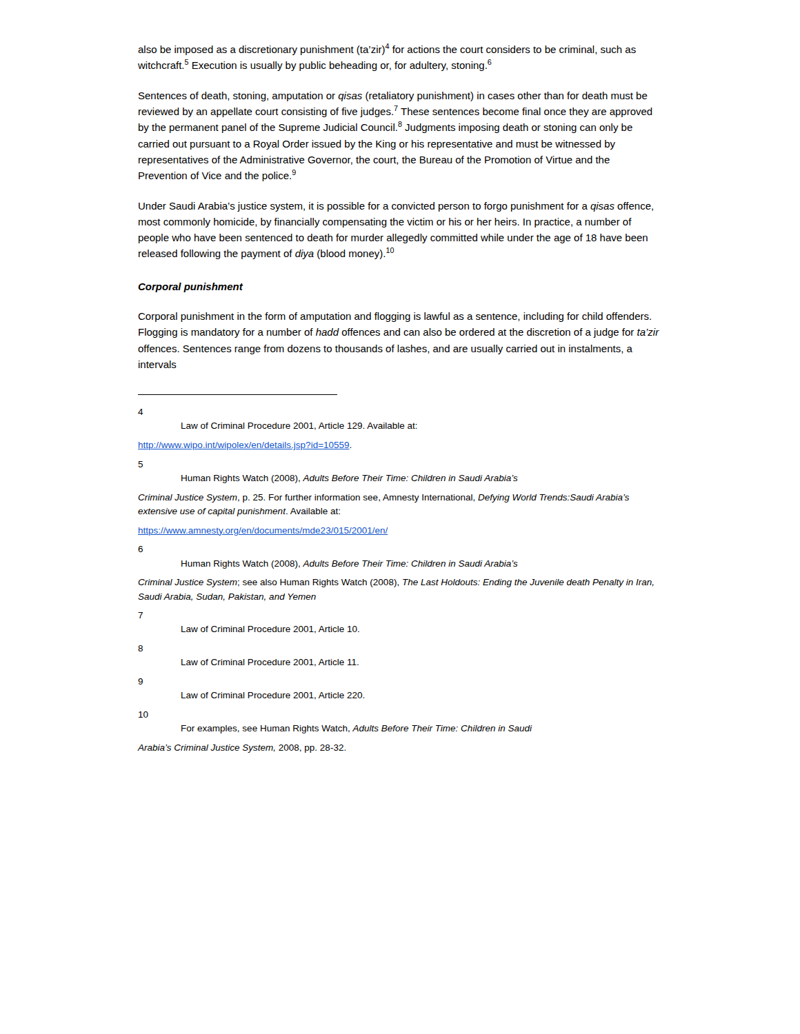also be imposed as a discretionary punishment (ta’zir)4 for actions the court considers to be criminal, such as witchcraft.5 Execution is usually by public beheading or, for adultery, stoning.6
Sentences of death, stoning, amputation or qisas (retaliatory punishment) in cases other than for death must be reviewed by an appellate court consisting of five judges.7 These sentences become final once they are approved by the permanent panel of the Supreme Judicial Council.8 Judgments imposing death or stoning can only be carried out pursuant to a Royal Order issued by the King or his representative and must be witnessed by representatives of the Administrative Governor, the court, the Bureau of the Promotion of Virtue and the Prevention of Vice and the police.9
Under Saudi Arabia’s justice system, it is possible for a convicted person to forgo punishment for a qisas offence, most commonly homicide, by financially compensating the victim or his or her heirs. In practice, a number of people who have been sentenced to death for murder allegedly committed while under the age of 18 have been released following the payment of diya (blood money).10
Corporal punishment
Corporal punishment in the form of amputation and flogging is lawful as a sentence, including for child offenders. Flogging is mandatory for a number of hadd offences and can also be ordered at the discretion of a judge for ta’zir offences. Sentences range from dozens to thousands of lashes, and are usually carried out in instalments, a intervals
4 Law of Criminal Procedure 2001, Article 129. Available at: http://www.wipo.int/wipolex/en/details.jsp?id=10559.
5 Human Rights Watch (2008), Adults Before Their Time: Children in Saudi Arabia’s Criminal Justice System, p. 25. For further information see, Amnesty International, Defying World Trends:Saudi Arabia’s extensive use of capital punishment. Available at: https://www.amnesty.org/en/documents/mde23/015/2001/en/
6 Human Rights Watch (2008), Adults Before Their Time: Children in Saudi Arabia’s Criminal Justice System; see also Human Rights Watch (2008), The Last Holdouts: Ending the Juvenile death Penalty in Iran, Saudi Arabia, Sudan, Pakistan, and Yemen
7 Law of Criminal Procedure 2001, Article 10.
8 Law of Criminal Procedure 2001, Article 11.
9 Law of Criminal Procedure 2001, Article 220.
10 For examples, see Human Rights Watch, Adults Before Their Time: Children in Saudi Arabia’s Criminal Justice System, 2008, pp. 28-32.